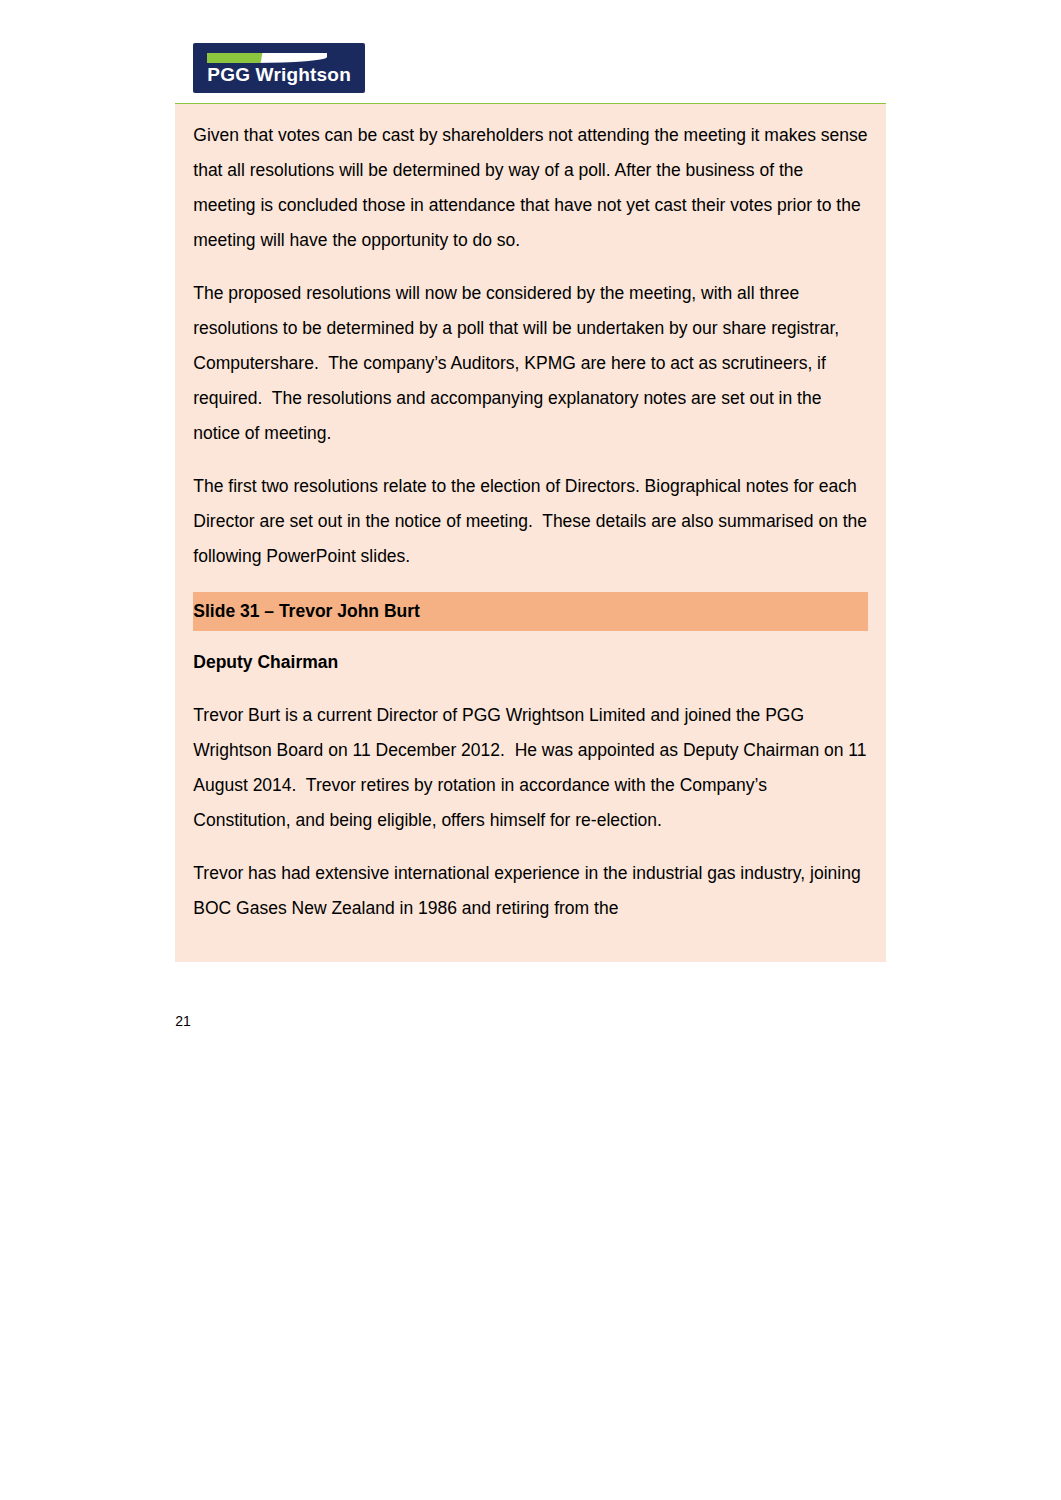PGG Wrightson
Given that votes can be cast by shareholders not attending the meeting it makes sense that all resolutions will be determined by way of a poll. After the business of the meeting is concluded those in attendance that have not yet cast their votes prior to the meeting will have the opportunity to do so.
The proposed resolutions will now be considered by the meeting, with all three resolutions to be determined by a poll that will be undertaken by our share registrar, Computershare. The company’s Auditors, KPMG are here to act as scrutineers, if required. The resolutions and accompanying explanatory notes are set out in the notice of meeting.
The first two resolutions relate to the election of Directors. Biographical notes for each Director are set out in the notice of meeting. These details are also summarised on the following PowerPoint slides.
Slide 31 – Trevor John Burt
Deputy Chairman
Trevor Burt is a current Director of PGG Wrightson Limited and joined the PGG Wrightson Board on 11 December 2012. He was appointed as Deputy Chairman on 11 August 2014. Trevor retires by rotation in accordance with the Company’s Constitution, and being eligible, offers himself for re-election.
Trevor has had extensive international experience in the industrial gas industry, joining BOC Gases New Zealand in 1986 and retiring from the
21